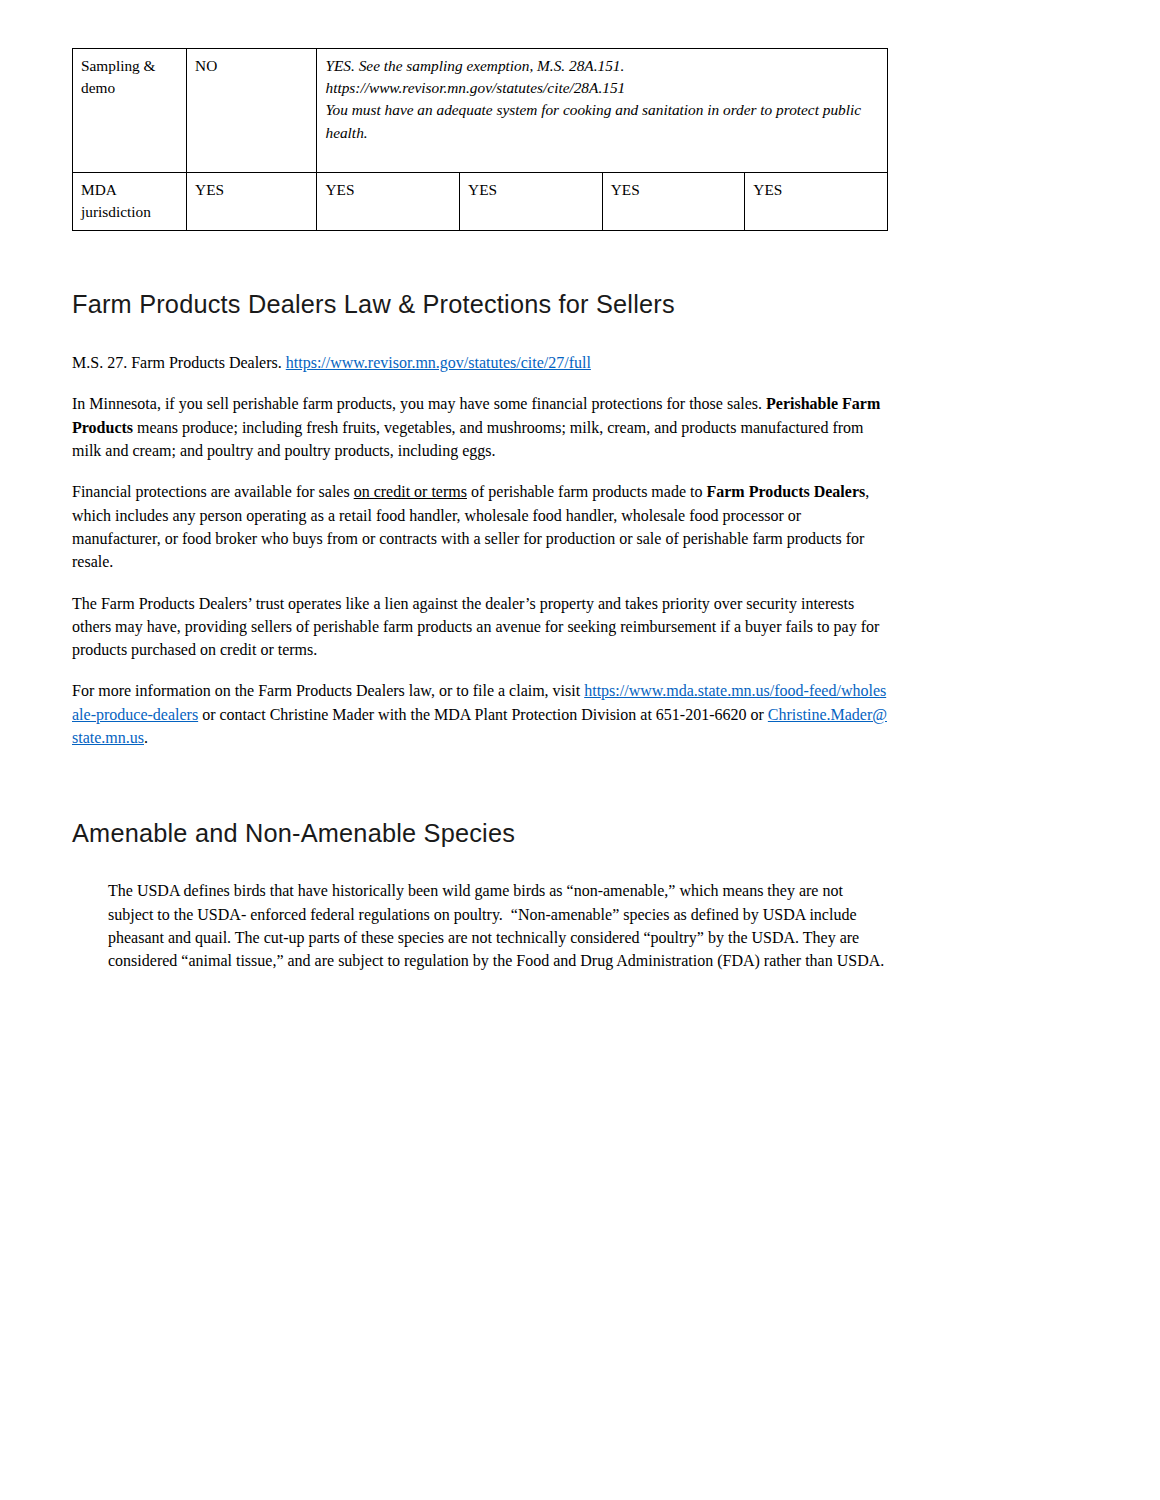| Sampling & demo | NO | YES. See the sampling exemption, M.S. 28A.151. https://www.revisor.mn.gov/statutes/cite/28A.151 You must have an adequate system for cooking and sanitation in order to protect public health. |
| MDA jurisdiction | YES | YES | YES | YES | YES |
Farm Products Dealers Law & Protections for Sellers
M.S. 27. Farm Products Dealers. https://www.revisor.mn.gov/statutes/cite/27/full
In Minnesota, if you sell perishable farm products, you may have some financial protections for those sales. Perishable Farm Products means produce; including fresh fruits, vegetables, and mushrooms; milk, cream, and products manufactured from milk and cream; and poultry and poultry products, including eggs.
Financial protections are available for sales on credit or terms of perishable farm products made to Farm Products Dealers, which includes any person operating as a retail food handler, wholesale food handler, wholesale food processor or manufacturer, or food broker who buys from or contracts with a seller for production or sale of perishable farm products for resale.
The Farm Products Dealers’ trust operates like a lien against the dealer’s property and takes priority over security interests others may have, providing sellers of perishable farm products an avenue for seeking reimbursement if a buyer fails to pay for products purchased on credit or terms.
For more information on the Farm Products Dealers law, or to file a claim, visit https://www.mda.state.mn.us/food-feed/wholesale-produce-dealers or contact Christine Mader with the MDA Plant Protection Division at 651-201-6620 or Christine.Mader@state.mn.us.
Amenable and Non-Amenable Species
The USDA defines birds that have historically been wild game birds as “non-amenable,” which means they are not subject to the USDA- enforced federal regulations on poultry. “Non-amenable” species as defined by USDA include pheasant and quail. The cut-up parts of these species are not technically considered “poultry” by the USDA. They are considered “animal tissue,” and are subject to regulation by the Food and Drug Administration (FDA) rather than USDA.